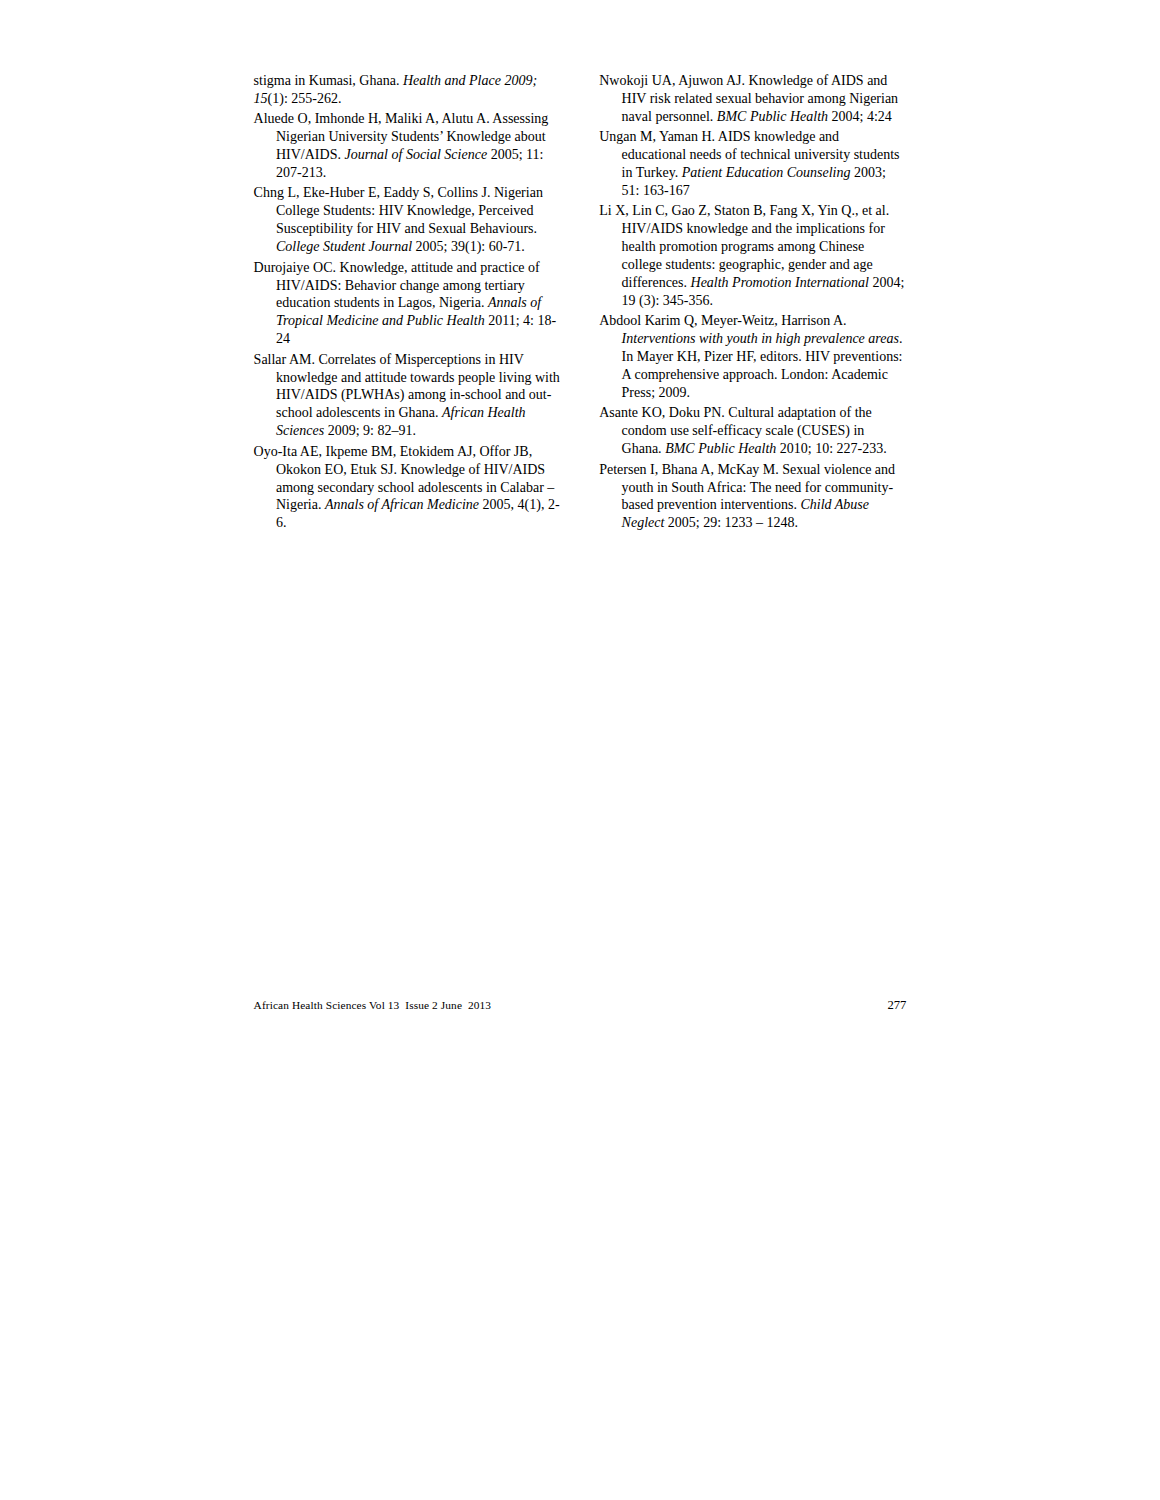stigma in Kumasi, Ghana. Health and Place 2009; 15(1): 255-262.
Aluede O, Imhonde H, Maliki A, Alutu A. Assessing Nigerian University Students’ Knowledge about HIV/AIDS. Journal of Social Science 2005; 11: 207-213.
Chng L, Eke-Huber E, Eaddy S, Collins J. Nigerian College Students: HIV Knowledge, Perceived Susceptibility for HIV and Sexual Behaviours. College Student Journal 2005; 39(1): 60-71.
Durojaiye OC. Knowledge, attitude and practice of HIV/AIDS: Behavior change among tertiary education students in Lagos, Nigeria. Annals of Tropical Medicine and Public Health 2011; 4: 18-24
Sallar AM. Correlates of Misperceptions in HIV knowledge and attitude towards people living with HIV/AIDS (PLWHAs) among in-school and out- school adolescents in Ghana. African Health Sciences 2009; 9: 82–91.
Oyo-Ita AE, Ikpeme BM, Etokidem AJ, Offor JB, Okokon EO, Etuk SJ. Knowledge of HIV/AIDS among secondary school adolescents in Calabar –Nigeria. Annals of African Medicine 2005, 4(1), 2-6.
Nwokoji UA, Ajuwon AJ. Knowledge of AIDS and HIV risk related sexual behavior among Nigerian naval personnel. BMC Public Health 2004; 4:24
Ungan M, Yaman H. AIDS knowledge and educational needs of technical university students in Turkey. Patient Education Counseling 2003; 51: 163-167
Li X, Lin C, Gao Z, Staton B, Fang X, Yin Q., et al. HIV/AIDS knowledge and the implications for health promotion programs among Chinese college students: geographic, gender and age differences. Health Promotion International 2004; 19 (3): 345-356.
Abdool Karim Q, Meyer-Weitz, Harrison A. Interventions with youth in high prevalence areas. In Mayer KH, Pizer HF, editors. HIV preventions: A comprehensive approach. London: Academic Press; 2009.
Asante KO, Doku PN. Cultural adaptation of the condom use self-efficacy scale (CUSES) in Ghana. BMC Public Health 2010; 10: 227-233.
Petersen I, Bhana A, McKay M. Sexual violence and youth in South Africa: The need for community-based prevention interventions. Child Abuse Neglect 2005; 29: 1233 – 1248.
African Health Sciences Vol 13 Issue 2 June 2013 277